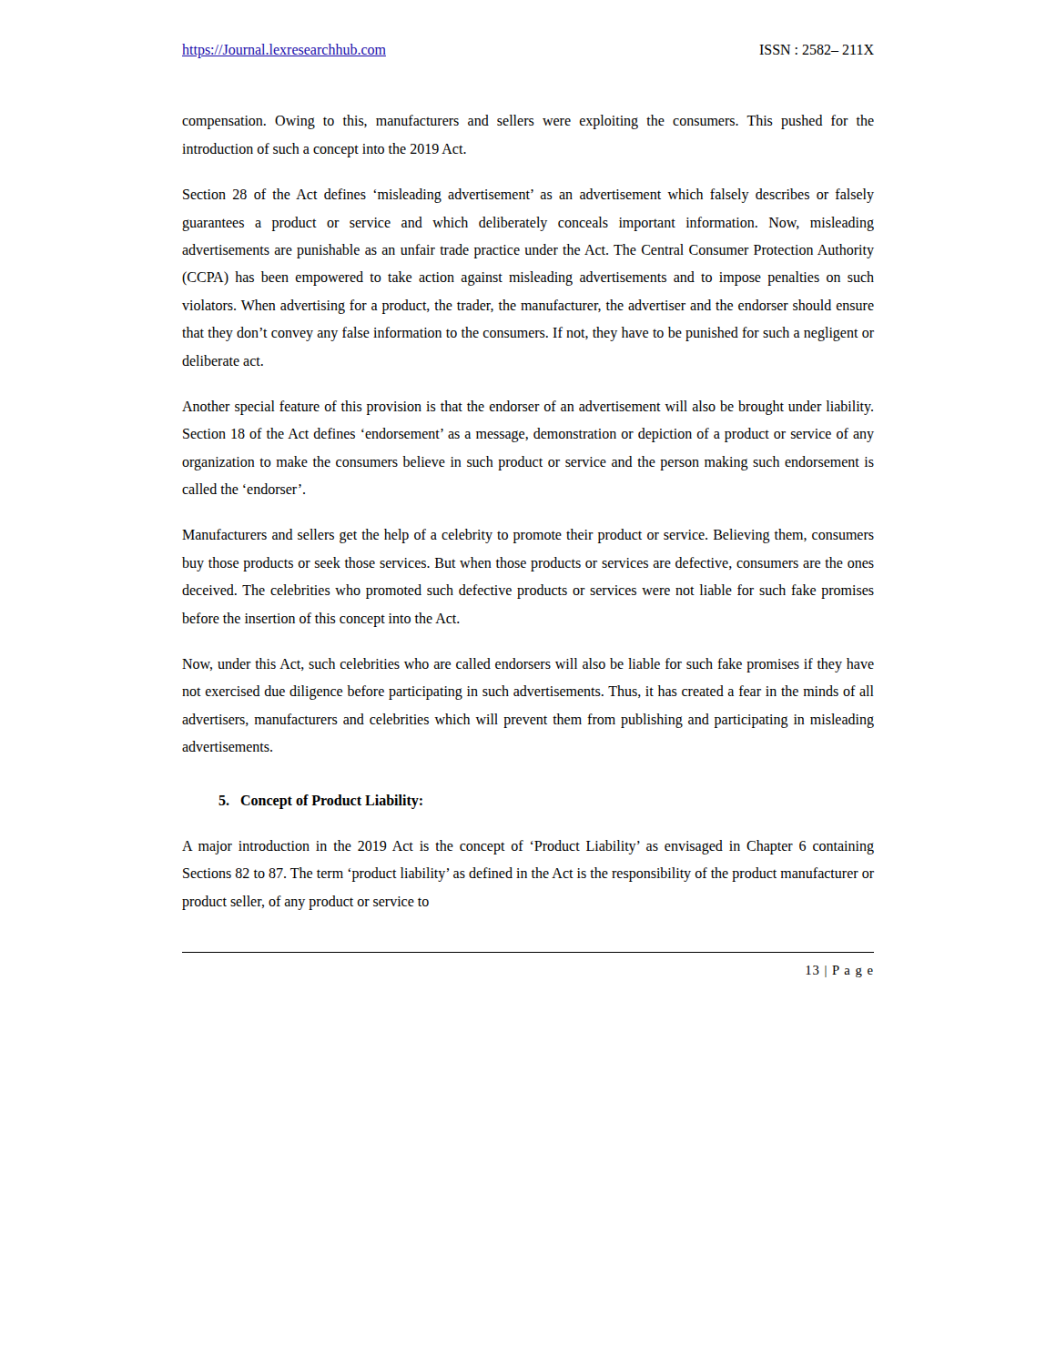https://Journal.lexresearchhub.com ISSN : 2582– 211X
compensation. Owing to this, manufacturers and sellers were exploiting the consumers. This pushed for the introduction of such a concept into the 2019 Act.
Section 28 of the Act defines ‘misleading advertisement’ as an advertisement which falsely describes or falsely guarantees a product or service and which deliberately conceals important information. Now, misleading advertisements are punishable as an unfair trade practice under the Act. The Central Consumer Protection Authority (CCPA) has been empowered to take action against misleading advertisements and to impose penalties on such violators. When advertising for a product, the trader, the manufacturer, the advertiser and the endorser should ensure that they don’t convey any false information to the consumers. If not, they have to be punished for such a negligent or deliberate act.
Another special feature of this provision is that the endorser of an advertisement will also be brought under liability. Section 18 of the Act defines ‘endorsement’ as a message, demonstration or depiction of a product or service of any organization to make the consumers believe in such product or service and the person making such endorsement is called the ‘endorser’.
Manufacturers and sellers get the help of a celebrity to promote their product or service. Believing them, consumers buy those products or seek those services. But when those products or services are defective, consumers are the ones deceived. The celebrities who promoted such defective products or services were not liable for such fake promises before the insertion of this concept into the Act.
Now, under this Act, such celebrities who are called endorsers will also be liable for such fake promises if they have not exercised due diligence before participating in such advertisements. Thus, it has created a fear in the minds of all advertisers, manufacturers and celebrities which will prevent them from publishing and participating in misleading advertisements.
5. Concept of Product Liability:
A major introduction in the 2019 Act is the concept of ‘Product Liability’ as envisaged in Chapter 6 containing Sections 82 to 87. The term ‘product liability’ as defined in the Act is the responsibility of the product manufacturer or product seller, of any product or service to
13 | P a g e